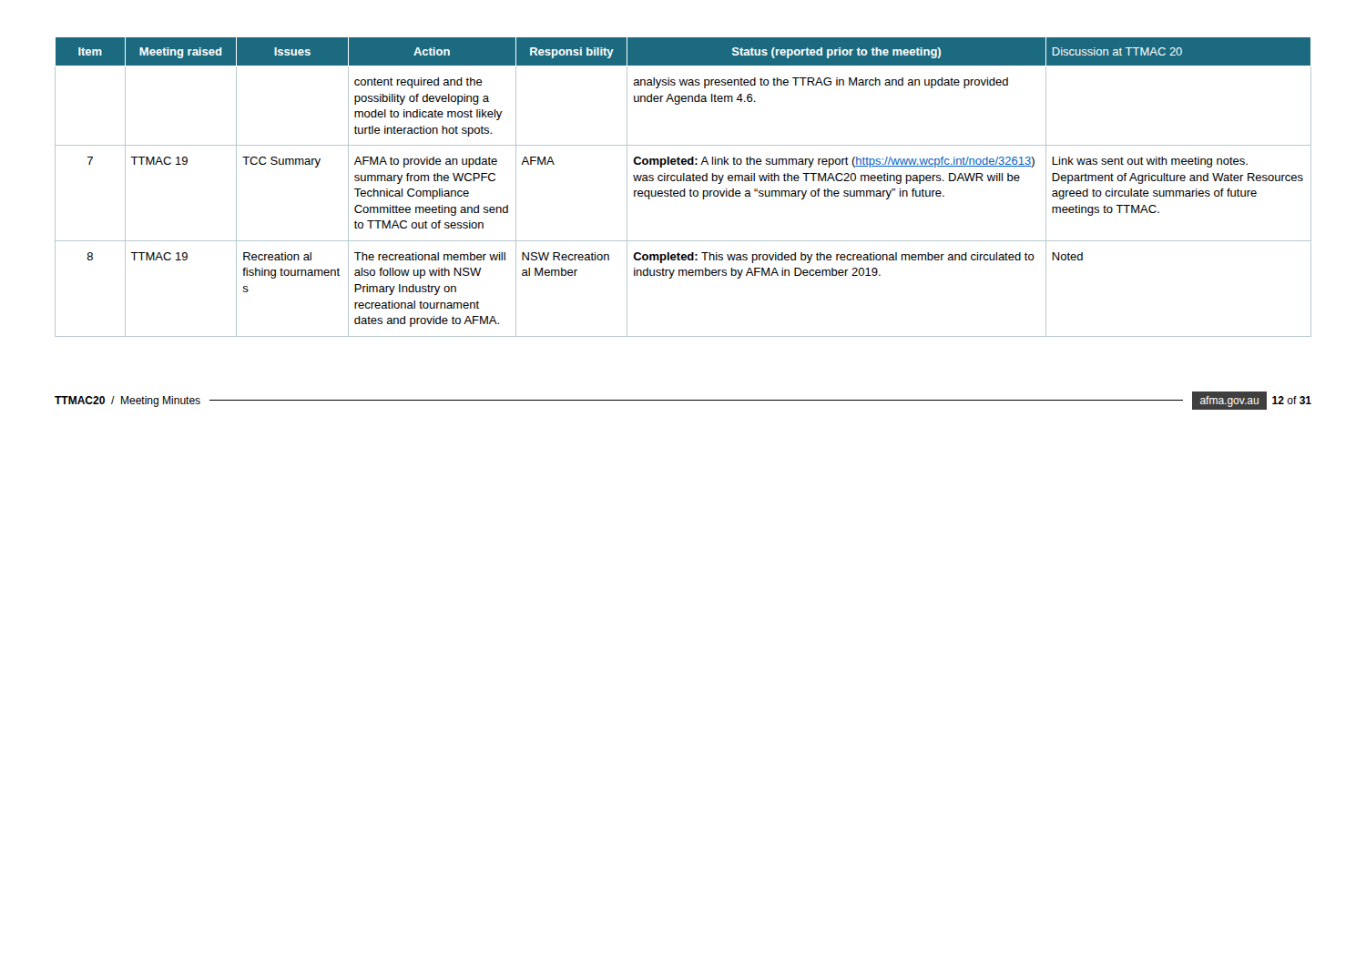| Item | Meeting raised | Issues | Action | Responsi bility | Status (reported prior to the meeting) | Discussion at TTMAC 20 |
| --- | --- | --- | --- | --- | --- | --- |
| | | | content required and the possibility of developing a model to indicate most likely turtle interaction hot spots. | | analysis was presented to the TTRAG in March and an update provided under Agenda Item 4.6. | |
| 7 | TTMAC 19 | TCC Summary | AFMA to provide an update summary from the WCPFC Technical Compliance Committee meeting and send to TTMAC out of session | AFMA | Completed: A link to the summary report ( https://www.wcpfc.int/node/32613 ) was circulated by email with the TTMAC20 meeting papers. DAWR will be requested to provide a “summary of the summary” in future. | Link was sent out with meeting notes. Department of Agriculture and Water Resources agreed to circulate summaries of future meetings to TTMAC. |
| 8 | TTMAC 19 | Recreation al fishing tournament s | The recreational member will also follow up with NSW Primary Industry on recreational tournament dates and provide to AFMA. | NSW Recreation al Member | Completed: This was provided by the recreational member and circulated to industry members by AFMA in December 2019. | Noted |
TTMAC20 / Meeting Minutes
afma.gov.au 12 of 31